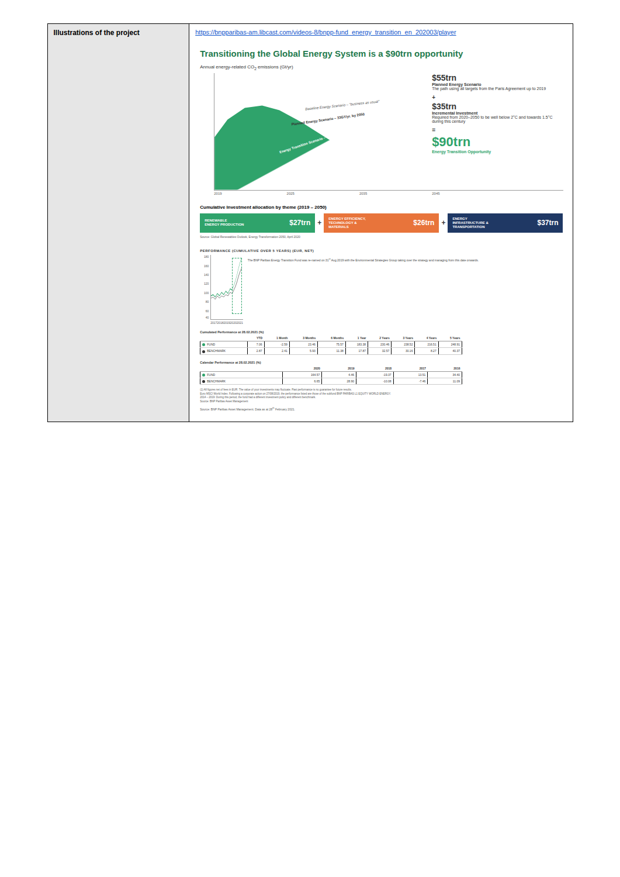| Illustrations of the project | https://bnpparibas-am.libcast.com/videos-8/bnpp-fund_energy_transition_en_202003/player Transitioning the Global Energy System is a $90trn opportunity Annual energy-related CO 2 emissions (Gt/yr) 50 45 40 35 30 25 20 15 10 0 Baseline Energy Scenario – "business as usual" Planned Energy Scenario – 33GT/yr. by 2050 Energy Transition Scenario – 9.5GT/yr. by 2050 2019 2025 2035 2045 $55trn Planned Energy Scenario The path using all targets from the Paris Agreement up to 2019 + $35trn Incremental Investment Required from 2020–2050 to be well below 2°C and towards 1.5°C during this century = $90trn Energy Transition Opportunity Cumulative Investment allocation by theme (2019 – 2050) RENEWABLE ENERGY PRODUCTION $27trn + ENERGY EFFICIENCY, TECHNOLOGY & MATERIALS $26trn + ENERGY INFRASTRUCTURE & TRANSPORTATION $37trn Source: Global Renewables Outlook, Energy Transformation 2050, April 2020 PERFORMANCE (CUMULATIVE OVER 5 YEARS) (EUR, NET) 180 160 140 120 100 80 60 40 2017 2018 2019 2020 2021 The BNP Paribas Energy Transition Fund was re-named on 31 st Aug 2019 with the Environmental Strategies Group taking over the strategy and managing from this date onwards. Cumulated Performance at 28.02.2021 (%) / / YTD / 1 Month / 3 Months / 6 Months / 1 Year / 2 Years / 3 Years / 4 Years / 5 Years / / --- / --- / --- / --- / --- / --- / --- / --- / --- / --- / / FUND / 7.06 / -2.59 / 23.46 / 75.57 / 183.38 / 230.46 / 238.52 / 216.51 / 248.91 / / BENCHMARK / 2.87 / 2.41 / 5.93 / 11.38 / 17.87 / 32.57 / 30.16 / 8.27 / 40.37 / Calendar Performance at 28.02.2021 (%) / / 2020 / 2019 / 2018 / 2017 / 2016 / / --- / --- / --- / --- / --- / --- / / FUND / 164.57 / 4.46 / -19.37 / 13.51 / 34.40 / / BENCHMARK / 6.65 / 28.90 / -10.08 / -7.46 / 11.09 / (1) All figures net of fees in EUR. The value of your investments may fluctuate. Past performance is no guarantee for future results. Euro MSCI World Index. Following a corporate action on 27/08/2019, the performance listed are those of the subfund BNP PARIBAS L1 EQUITY WORLD ENERGY. 2014 – 2019: During this period, the fund had a different investment policy and different benchmark. Source: BNP Paribas Asset Management Source: BNP Paribas Asset Management. Data as at 28 th February 2021. |